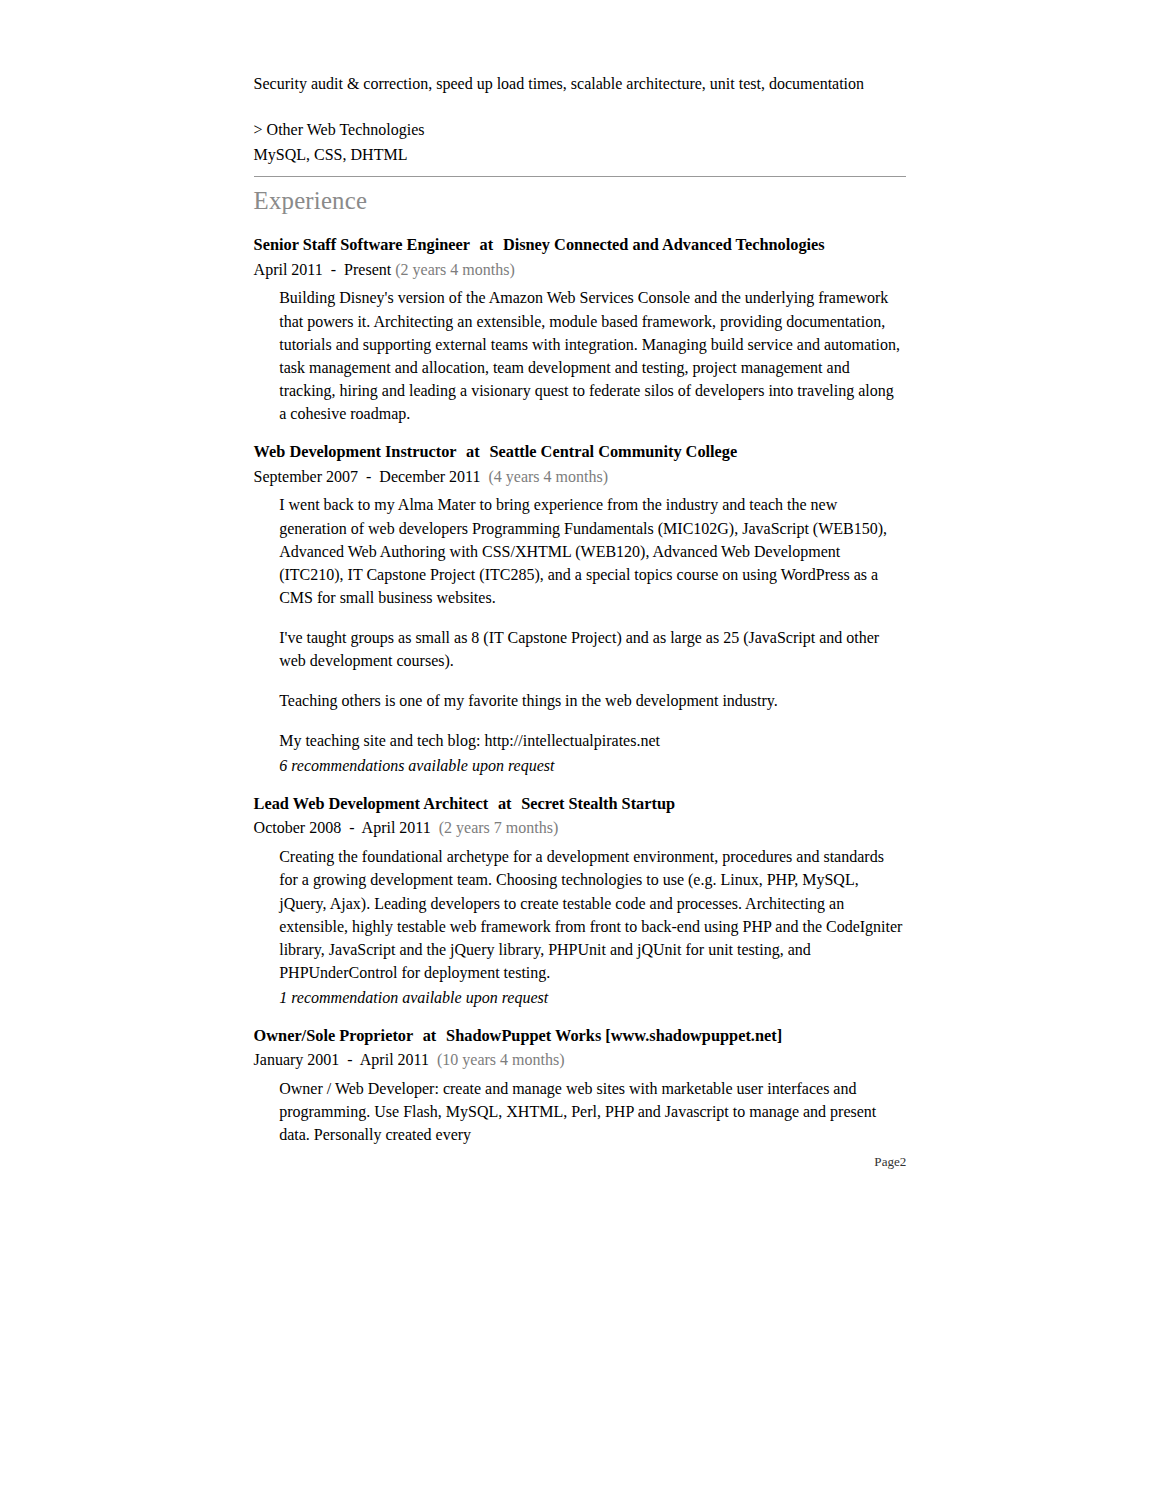Security audit & correction, speed up load times, scalable architecture, unit test, documentation
> Other Web Technologies
MySQL, CSS, DHTML
Experience
Senior Staff Software Engineer at Disney Connected and Advanced Technologies
April 2011 - Present (2 years 4 months)
Building Disney's version of the Amazon Web Services Console and the underlying framework that powers it. Architecting an extensible, module based framework, providing documentation, tutorials and supporting external teams with integration. Managing build service and automation, task management and allocation, team development and testing, project management and tracking, hiring and leading a visionary quest to federate silos of developers into traveling along a cohesive roadmap.
Web Development Instructor at Seattle Central Community College
September 2007 - December 2011 (4 years 4 months)
I went back to my Alma Mater to bring experience from the industry and teach the new generation of web developers Programming Fundamentals (MIC102G), JavaScript (WEB150), Advanced Web Authoring with CSS/XHTML (WEB120), Advanced Web Development (ITC210), IT Capstone Project (ITC285), and a special topics course on using WordPress as a CMS for small business websites.
I've taught groups as small as 8 (IT Capstone Project) and as large as 25 (JavaScript and other web development courses).
Teaching others is one of my favorite things in the web development industry.
My teaching site and tech blog: http://intellectualpirates.net
6 recommendations available upon request
Lead Web Development Architect at Secret Stealth Startup
October 2008 - April 2011 (2 years 7 months)
Creating the foundational archetype for a development environment, procedures and standards for a growing development team. Choosing technologies to use (e.g. Linux, PHP, MySQL, jQuery, Ajax). Leading developers to create testable code and processes. Architecting an extensible, highly testable web framework from front to back-end using PHP and the CodeIgniter library, JavaScript and the jQuery library, PHPUnit and jQUnit for unit testing, and PHPUnderControl for deployment testing.
1 recommendation available upon request
Owner/Sole Proprietor at ShadowPuppet Works [www.shadowpuppet.net]
January 2001 - April 2011 (10 years 4 months)
Owner / Web Developer: create and manage web sites with marketable user interfaces and programming. Use Flash, MySQL, XHTML, Perl, PHP and Javascript to manage and present data. Personally created every
Page2